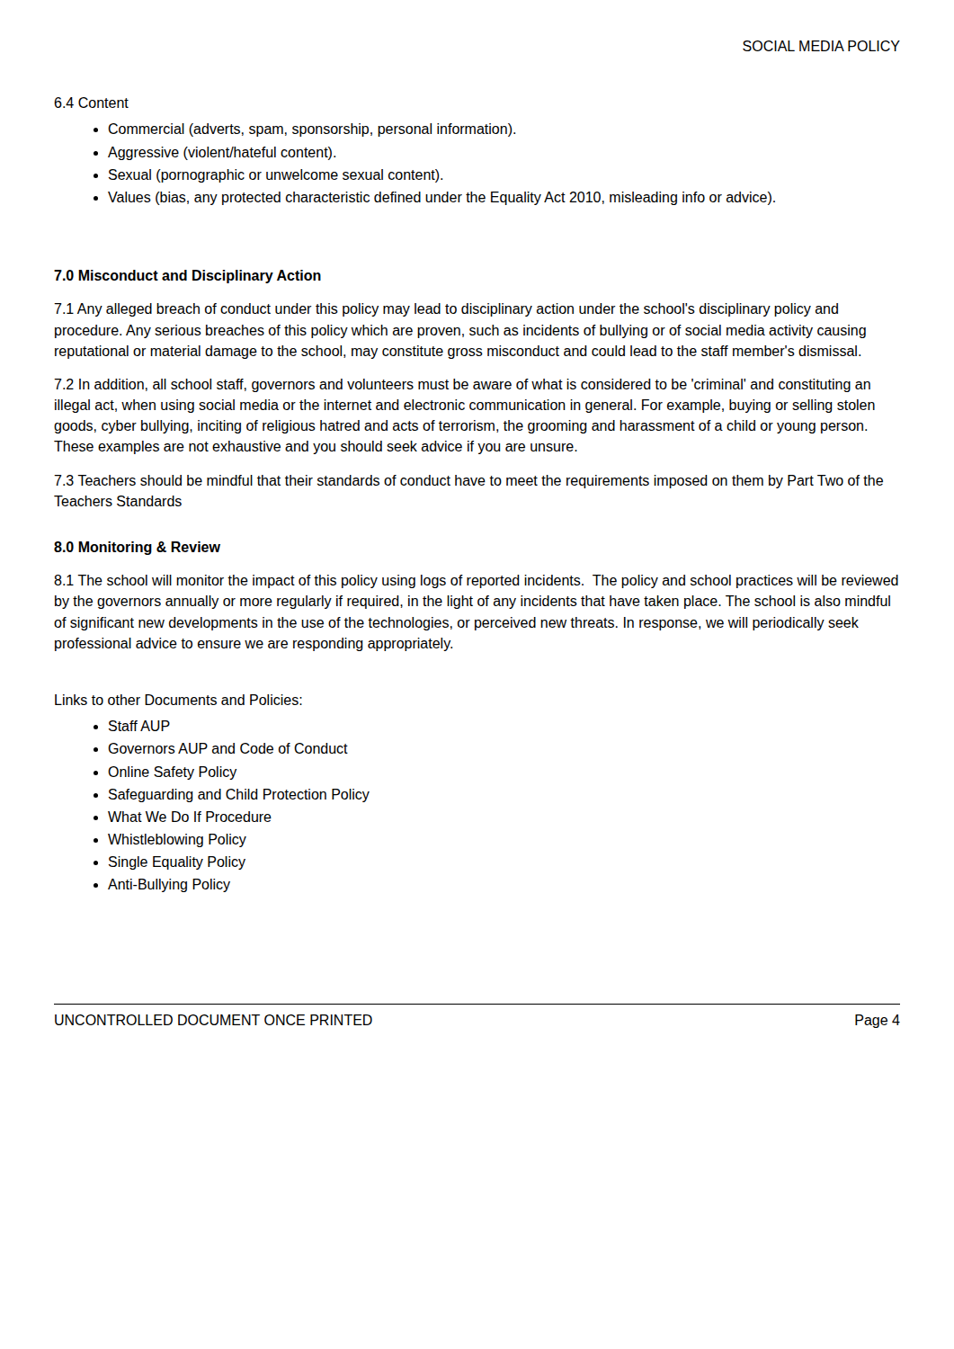SOCIAL MEDIA POLICY
6.4 Content
Commercial (adverts, spam, sponsorship, personal information).
Aggressive (violent/hateful content).
Sexual (pornographic or unwelcome sexual content).
Values (bias, any protected characteristic defined under the Equality Act 2010, misleading info or advice).
7.0 Misconduct and Disciplinary Action
7.1 Any alleged breach of conduct under this policy may lead to disciplinary action under the school's disciplinary policy and procedure. Any serious breaches of this policy which are proven, such as incidents of bullying or of social media activity causing reputational or material damage to the school, may constitute gross misconduct and could lead to the staff member's dismissal.
7.2 In addition, all school staff, governors and volunteers must be aware of what is considered to be 'criminal' and constituting an illegal act, when using social media or the internet and electronic communication in general. For example, buying or selling stolen goods, cyber bullying, inciting of religious hatred and acts of terrorism, the grooming and harassment of a child or young person. These examples are not exhaustive and you should seek advice if you are unsure.
7.3 Teachers should be mindful that their standards of conduct have to meet the requirements imposed on them by Part Two of the Teachers Standards
8.0 Monitoring & Review
8.1 The school will monitor the impact of this policy using logs of reported incidents. The policy and school practices will be reviewed by the governors annually or more regularly if required, in the light of any incidents that have taken place. The school is also mindful of significant new developments in the use of the technologies, or perceived new threats. In response, we will periodically seek professional advice to ensure we are responding appropriately.
Links to other Documents and Policies:
Staff AUP
Governors AUP and Code of Conduct
Online Safety Policy
Safeguarding and Child Protection Policy
What We Do If Procedure
Whistleblowing Policy
Single Equality Policy
Anti-Bullying Policy
UNCONTROLLED DOCUMENT ONCE PRINTED Page 4